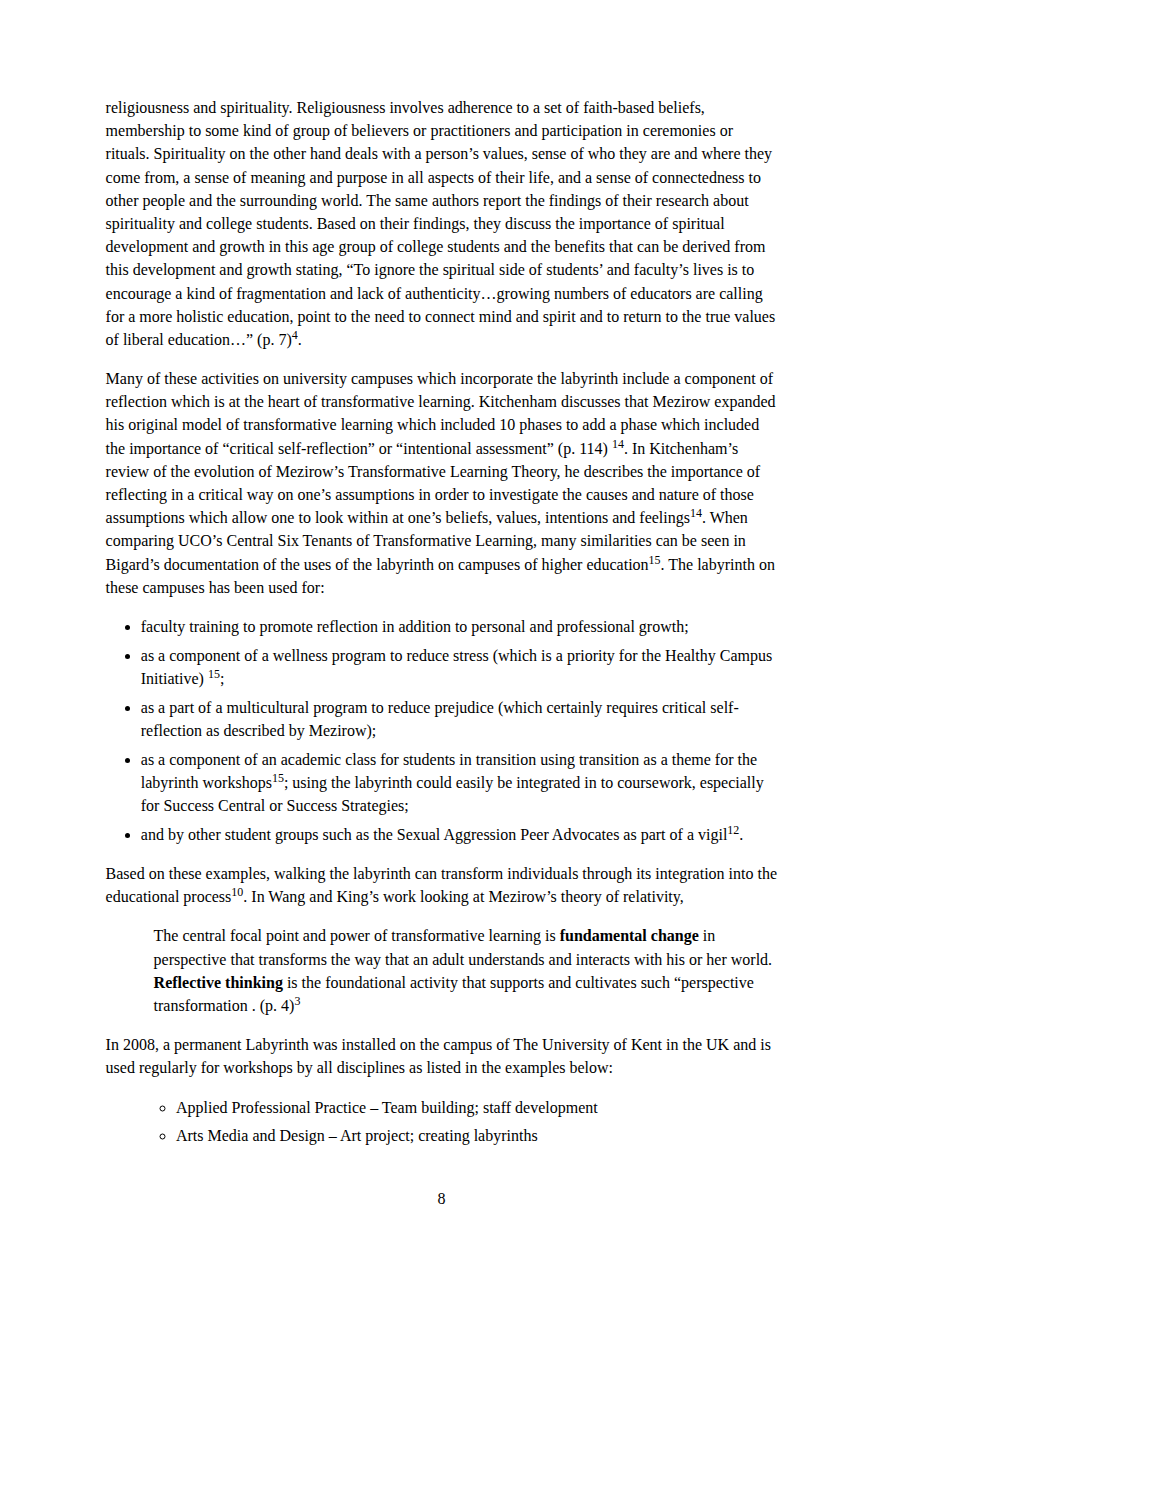religiousness and spirituality. Religiousness involves adherence to a set of faith-based beliefs, membership to some kind of group of believers or practitioners and participation in ceremonies or rituals. Spirituality on the other hand deals with a person’s values, sense of who they are and where they come from, a sense of meaning and purpose in all aspects of their life, and a sense of connectedness to other people and the surrounding world. The same authors report the findings of their research about spirituality and college students. Based on their findings, they discuss the importance of spiritual development and growth in this age group of college students and the benefits that can be derived from this development and growth stating, “To ignore the spiritual side of students’ and faculty’s lives is to encourage a kind of fragmentation and lack of authenticity…growing numbers of educators are calling for a more holistic education, point to the need to connect mind and spirit and to return to the true values of liberal education…” (p. 7)4.
Many of these activities on university campuses which incorporate the labyrinth include a component of reflection which is at the heart of transformative learning. Kitchenham discusses that Mezirow expanded his original model of transformative learning which included 10 phases to add a phase which included the importance of “critical self-reflection” or “intentional assessment” (p. 114) 14. In Kitchenham’s review of the evolution of Mezirow’s Transformative Learning Theory, he describes the importance of reflecting in a critical way on one’s assumptions in order to investigate the causes and nature of those assumptions which allow one to look within at one’s beliefs, values, intentions and feelings14. When comparing UCO’s Central Six Tenants of Transformative Learning, many similarities can be seen in Bigard’s documentation of the uses of the labyrinth on campuses of higher education15. The labyrinth on these campuses has been used for:
faculty training to promote reflection in addition to personal and professional growth;
as a component of a wellness program to reduce stress (which is a priority for the Healthy Campus Initiative) 15;
as a part of a multicultural program to reduce prejudice (which certainly requires critical self-reflection as described by Mezirow);
as a component of an academic class for students in transition using transition as a theme for the labyrinth workshops15; using the labyrinth could easily be integrated in to coursework, especially for Success Central or Success Strategies;
and by other student groups such as the Sexual Aggression Peer Advocates as part of a vigil12.
Based on these examples, walking the labyrinth can transform individuals through its integration into the educational process10. In Wang and King’s work looking at Mezirow’s theory of relativity,
The central focal point and power of transformative learning is fundamental change in perspective that transforms the way that an adult understands and interacts with his or her world. Reflective thinking is the foundational activity that supports and cultivates such “perspective transformation . (p. 4)3
In 2008, a permanent Labyrinth was installed on the campus of The University of Kent in the UK and is used regularly for workshops by all disciplines as listed in the examples below:
Applied Professional Practice – Team building; staff development
Arts Media and Design – Art project; creating labyrinths
8